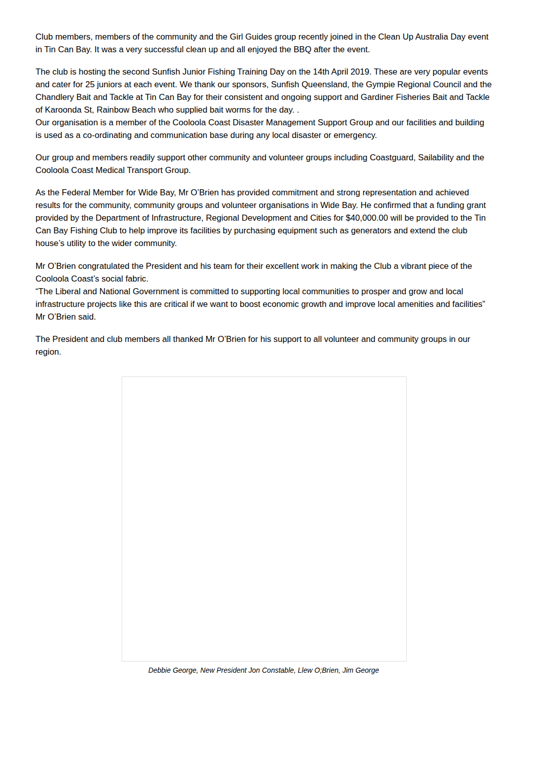Club members, members of the community and the Girl Guides group recently joined in the Clean Up Australia Day event in Tin Can Bay. It was a very successful clean up and all enjoyed the BBQ after the event.
The club is hosting the second Sunfish Junior Fishing Training Day on the 14th April 2019. These are very popular events and cater for 25 juniors at each event. We thank our sponsors, Sunfish Queensland, the Gympie Regional Council and the Chandlery Bait and Tackle at Tin Can Bay for their consistent and ongoing support and Gardiner Fisheries Bait and Tackle of Karoonda St, Rainbow Beach who supplied bait worms for the day. .
Our organisation is a member of the Cooloola Coast Disaster Management Support Group and our facilities and building is used as a co-ordinating and communication base during any local disaster or emergency.
Our group and members readily support other community and volunteer groups including Coastguard, Sailability and the Cooloola Coast Medical Transport Group.
As the Federal Member for Wide Bay, Mr O’Brien has provided commitment and strong representation and achieved results for the community, community groups and volunteer organisations in Wide Bay. He confirmed that a funding grant provided by the Department of Infrastructure, Regional Development and Cities for $40,000.00 will be provided to the Tin Can Bay Fishing Club to help improve its facilities by purchasing equipment such as generators and extend the club house’s utility to the wider community.
Mr O’Brien congratulated the President and his team for their excellent work in making the Club a vibrant piece of the Cooloola Coast’s social fabric.
“The Liberal and National Government is committed to supporting local communities to prosper and grow and local infrastructure projects like this are critical if we want to boost economic growth and improve local amenities and facilities” Mr O’Brien said.
The President and club members all thanked Mr O’Brien for his support to all volunteer and community groups in our region.
Debbie George, New President Jon Constable, Llew O;Brien, Jim George